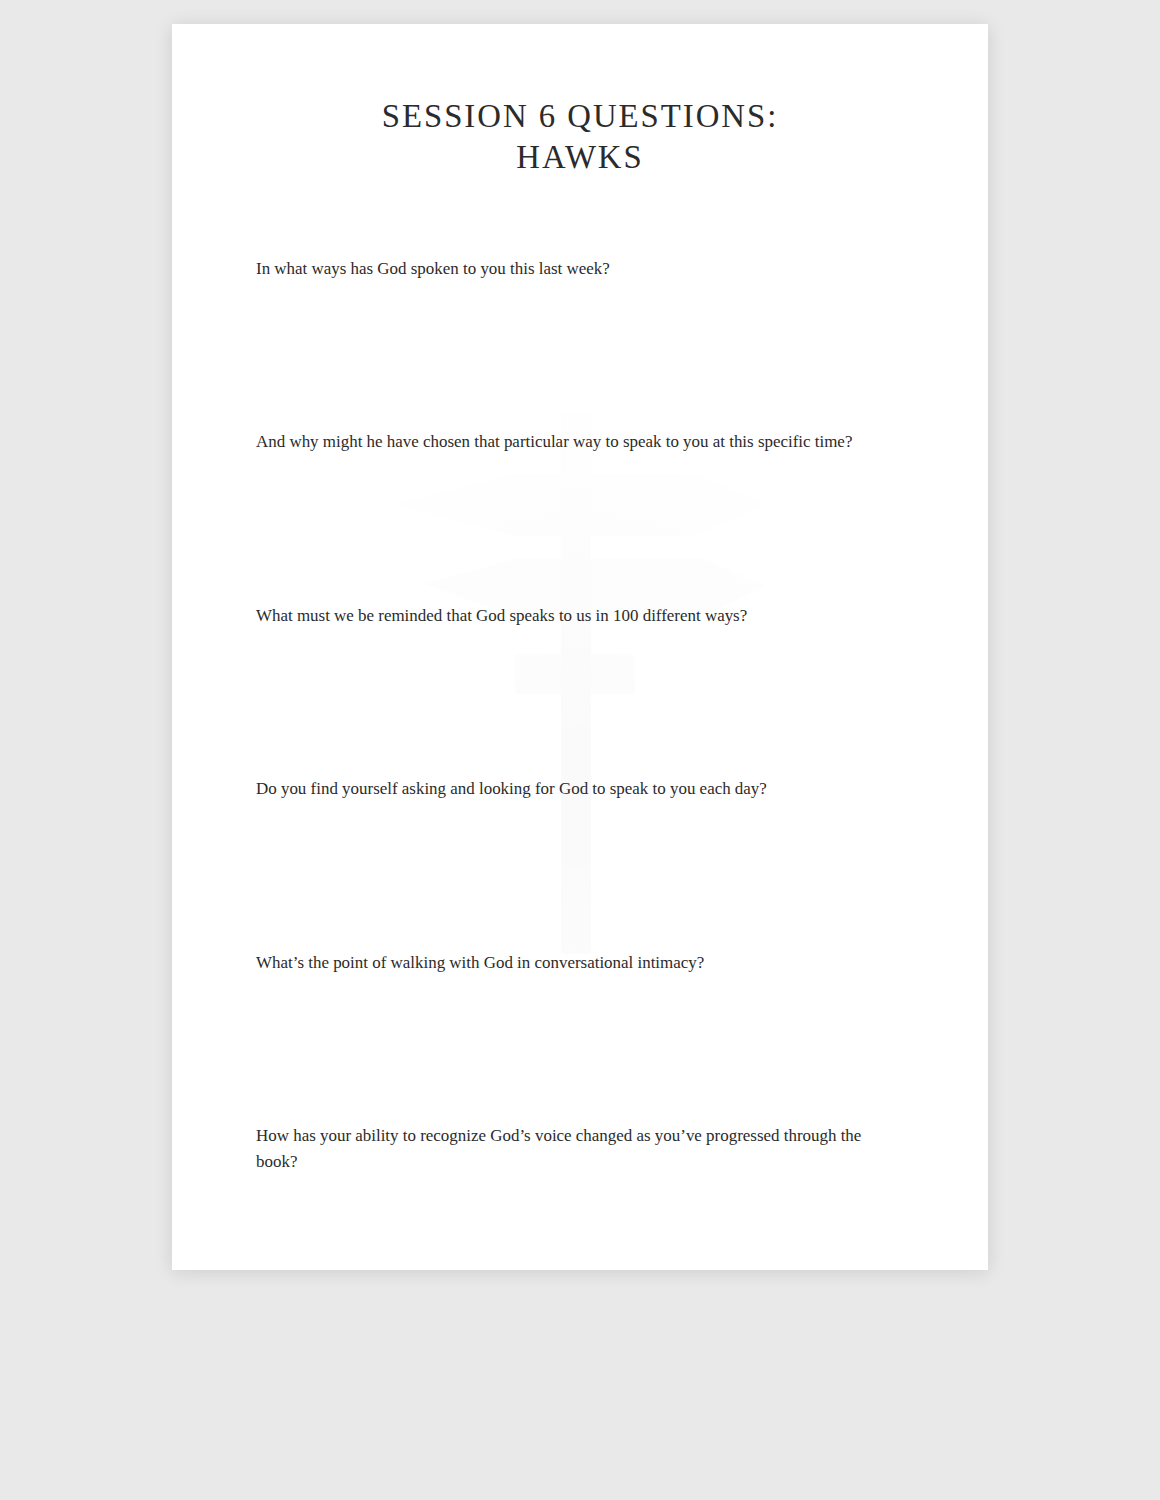Session 6 Questions: Hawks
In what ways has God spoken to you this last week?
And why might he have chosen that particular way to speak to you at this specific time?
What must we be reminded that God speaks to us in 100 different ways?
Do you find yourself asking and looking for God to speak to you each day?
What’s the point of walking with God in conversational intimacy?
How has your ability to recognize God’s voice changed as you’ve progressed through the book?